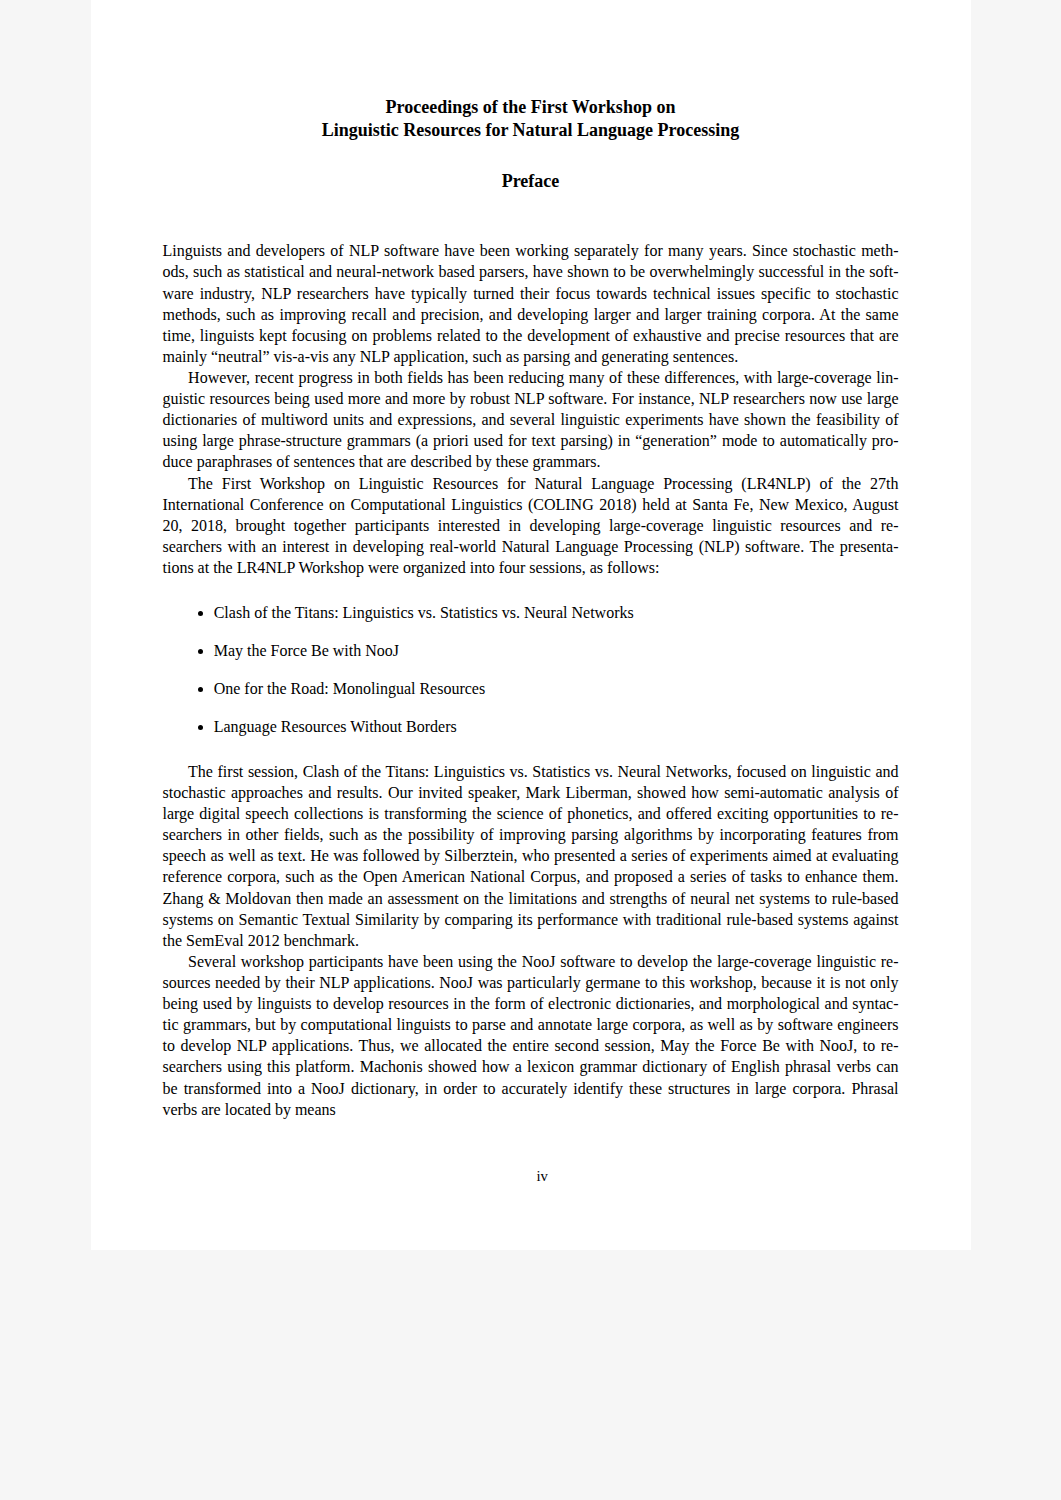Proceedings of the First Workshop on
Linguistic Resources for Natural Language Processing
Preface
Linguists and developers of NLP software have been working separately for many years. Since stochastic methods, such as statistical and neural-network based parsers, have shown to be overwhelmingly successful in the software industry, NLP researchers have typically turned their focus towards technical issues specific to stochastic methods, such as improving recall and precision, and developing larger and larger training corpora. At the same time, linguists kept focusing on problems related to the development of exhaustive and precise resources that are mainly “neutral” vis-a-vis any NLP application, such as parsing and generating sentences.
However, recent progress in both fields has been reducing many of these differences, with large-coverage linguistic resources being used more and more by robust NLP software. For instance, NLP researchers now use large dictionaries of multiword units and expressions, and several linguistic experiments have shown the feasibility of using large phrase-structure grammars (a priori used for text parsing) in “generation” mode to automatically produce paraphrases of sentences that are described by these grammars.
The First Workshop on Linguistic Resources for Natural Language Processing (LR4NLP) of the 27th International Conference on Computational Linguistics (COLING 2018) held at Santa Fe, New Mexico, August 20, 2018, brought together participants interested in developing large-coverage linguistic resources and researchers with an interest in developing real-world Natural Language Processing (NLP) software. The presentations at the LR4NLP Workshop were organized into four sessions, as follows:
Clash of the Titans: Linguistics vs. Statistics vs. Neural Networks
May the Force Be with NooJ
One for the Road: Monolingual Resources
Language Resources Without Borders
The first session, Clash of the Titans: Linguistics vs. Statistics vs. Neural Networks, focused on linguistic and stochastic approaches and results. Our invited speaker, Mark Liberman, showed how semi-automatic analysis of large digital speech collections is transforming the science of phonetics, and offered exciting opportunities to researchers in other fields, such as the possibility of improving parsing algorithms by incorporating features from speech as well as text. He was followed by Silberztein, who presented a series of experiments aimed at evaluating reference corpora, such as the Open American National Corpus, and proposed a series of tasks to enhance them. Zhang & Moldovan then made an assessment on the limitations and strengths of neural net systems to rule-based systems on Semantic Textual Similarity by comparing its performance with traditional rule-based systems against the SemEval 2012 benchmark.
Several workshop participants have been using the NooJ software to develop the large-coverage linguistic resources needed by their NLP applications. NooJ was particularly germane to this workshop, because it is not only being used by linguists to develop resources in the form of electronic dictionaries, and morphological and syntactic grammars, but by computational linguists to parse and annotate large corpora, as well as by software engineers to develop NLP applications. Thus, we allocated the entire second session, May the Force Be with NooJ, to researchers using this platform. Machonis showed how a lexicon grammar dictionary of English phrasal verbs can be transformed into a NooJ dictionary, in order to accurately identify these structures in large corpora. Phrasal verbs are located by means
iv